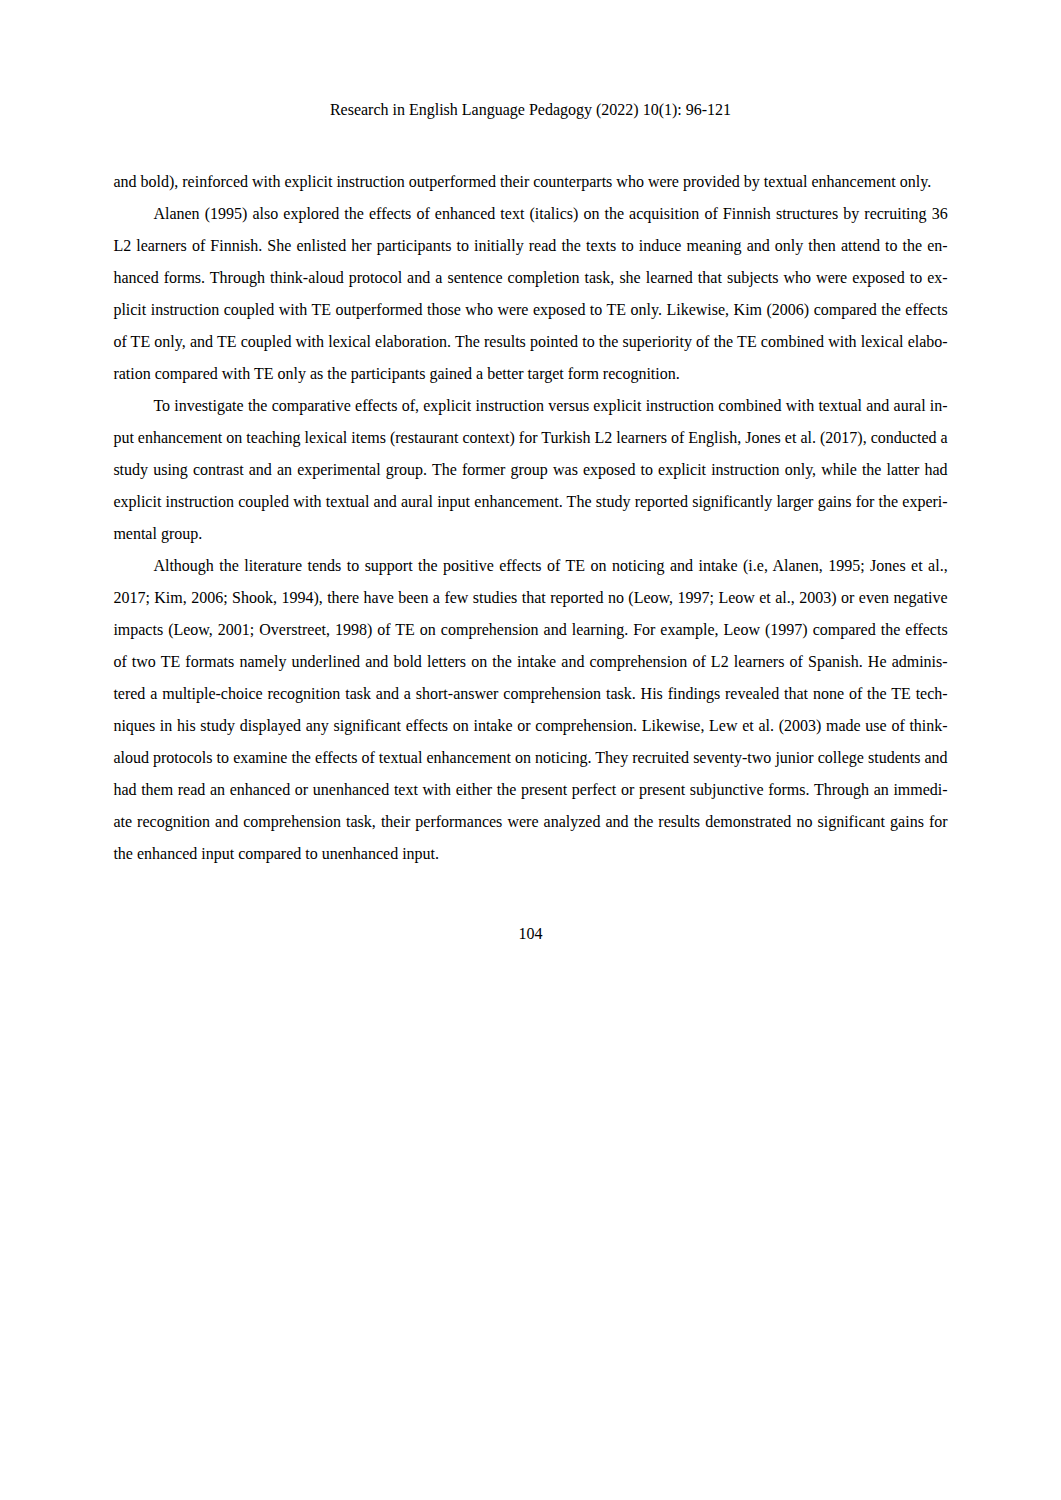Research in English Language Pedagogy (2022) 10(1): 96-121
and bold), reinforced with explicit instruction outperformed their counterparts who were provided by textual enhancement only.
Alanen (1995) also explored the effects of enhanced text (italics) on the acquisition of Finnish structures by recruiting 36 L2 learners of Finnish. She enlisted her participants to initially read the texts to induce meaning and only then attend to the enhanced forms. Through think-aloud protocol and a sentence completion task, she learned that subjects who were exposed to explicit instruction coupled with TE outperformed those who were exposed to TE only. Likewise, Kim (2006) compared the effects of TE only, and TE coupled with lexical elaboration. The results pointed to the superiority of the TE combined with lexical elaboration compared with TE only as the participants gained a better target form recognition.
To investigate the comparative effects of, explicit instruction versus explicit instruction combined with textual and aural input enhancement on teaching lexical items (restaurant context) for Turkish L2 learners of English, Jones et al. (2017), conducted a study using contrast and an experimental group. The former group was exposed to explicit instruction only, while the latter had explicit instruction coupled with textual and aural input enhancement. The study reported significantly larger gains for the experimental group.
Although the literature tends to support the positive effects of TE on noticing and intake (i.e, Alanen, 1995; Jones et al., 2017; Kim, 2006; Shook, 1994), there have been a few studies that reported no (Leow, 1997; Leow et al., 2003) or even negative impacts (Leow, 2001; Overstreet, 1998) of TE on comprehension and learning. For example, Leow (1997) compared the effects of two TE formats namely underlined and bold letters on the intake and comprehension of L2 learners of Spanish. He administered a multiple-choice recognition task and a short-answer comprehension task. His findings revealed that none of the TE techniques in his study displayed any significant effects on intake or comprehension. Likewise, Lew et al. (2003) made use of think-aloud protocols to examine the effects of textual enhancement on noticing. They recruited seventy-two junior college students and had them read an enhanced or unenhanced text with either the present perfect or present subjunctive forms. Through an immediate recognition and comprehension task, their performances were analyzed and the results demonstrated no significant gains for the enhanced input compared to unenhanced input.
104